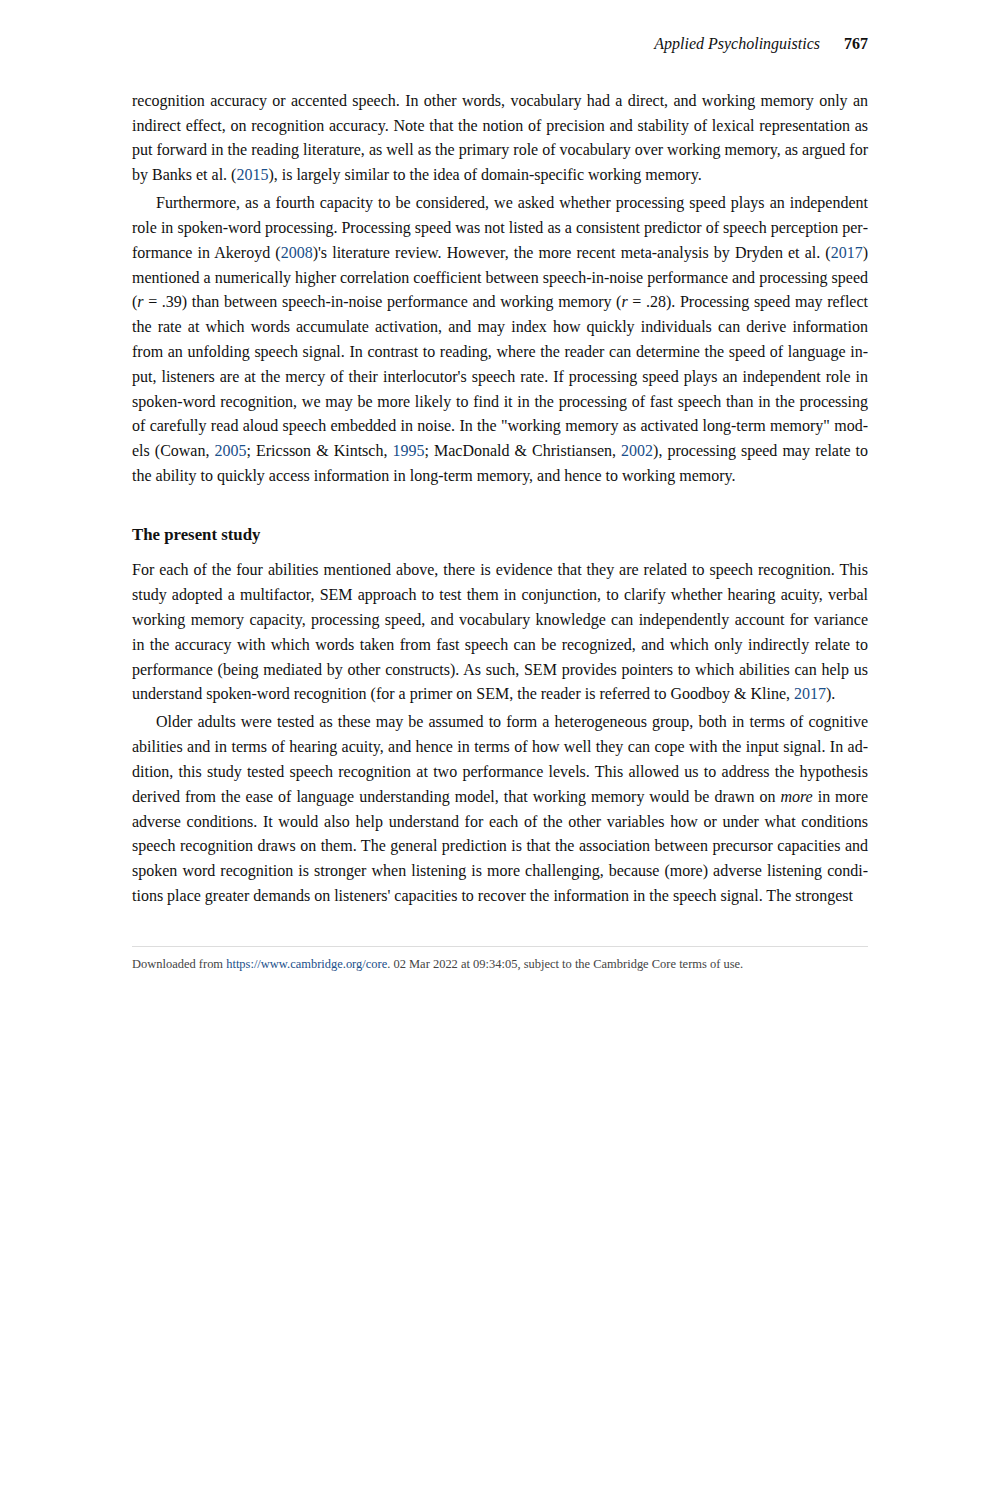Applied Psycholinguistics 767
recognition accuracy or accented speech. In other words, vocabulary had a direct, and working memory only an indirect effect, on recognition accuracy. Note that the notion of precision and stability of lexical representation as put forward in the reading literature, as well as the primary role of vocabulary over working memory, as argued for by Banks et al. (2015), is largely similar to the idea of domain-specific working memory.
Furthermore, as a fourth capacity to be considered, we asked whether processing speed plays an independent role in spoken-word processing. Processing speed was not listed as a consistent predictor of speech perception performance in Akeroyd (2008)'s literature review. However, the more recent meta-analysis by Dryden et al. (2017) mentioned a numerically higher correlation coefficient between speech-in-noise performance and processing speed (r = .39) than between speech-in-noise performance and working memory (r = .28). Processing speed may reflect the rate at which words accumulate activation, and may index how quickly individuals can derive information from an unfolding speech signal. In contrast to reading, where the reader can determine the speed of language input, listeners are at the mercy of their interlocutor's speech rate. If processing speed plays an independent role in spoken-word recognition, we may be more likely to find it in the processing of fast speech than in the processing of carefully read aloud speech embedded in noise. In the "working memory as activated long-term memory" models (Cowan, 2005; Ericsson & Kintsch, 1995; MacDonald & Christiansen, 2002), processing speed may relate to the ability to quickly access information in long-term memory, and hence to working memory.
The present study
For each of the four abilities mentioned above, there is evidence that they are related to speech recognition. This study adopted a multifactor, SEM approach to test them in conjunction, to clarify whether hearing acuity, verbal working memory capacity, processing speed, and vocabulary knowledge can independently account for variance in the accuracy with which words taken from fast speech can be recognized, and which only indirectly relate to performance (being mediated by other constructs). As such, SEM provides pointers to which abilities can help us understand spoken-word recognition (for a primer on SEM, the reader is referred to Goodboy & Kline, 2017).
Older adults were tested as these may be assumed to form a heterogeneous group, both in terms of cognitive abilities and in terms of hearing acuity, and hence in terms of how well they can cope with the input signal. In addition, this study tested speech recognition at two performance levels. This allowed us to address the hypothesis derived from the ease of language understanding model, that working memory would be drawn on more in more adverse conditions. It would also help understand for each of the other variables how or under what conditions speech recognition draws on them. The general prediction is that the association between precursor capacities and spoken word recognition is stronger when listening is more challenging, because (more) adverse listening conditions place greater demands on listeners' capacities to recover the information in the speech signal. The strongest
Downloaded from https://www.cambridge.org/core. 02 Mar 2022 at 09:34:05, subject to the Cambridge Core terms of use.